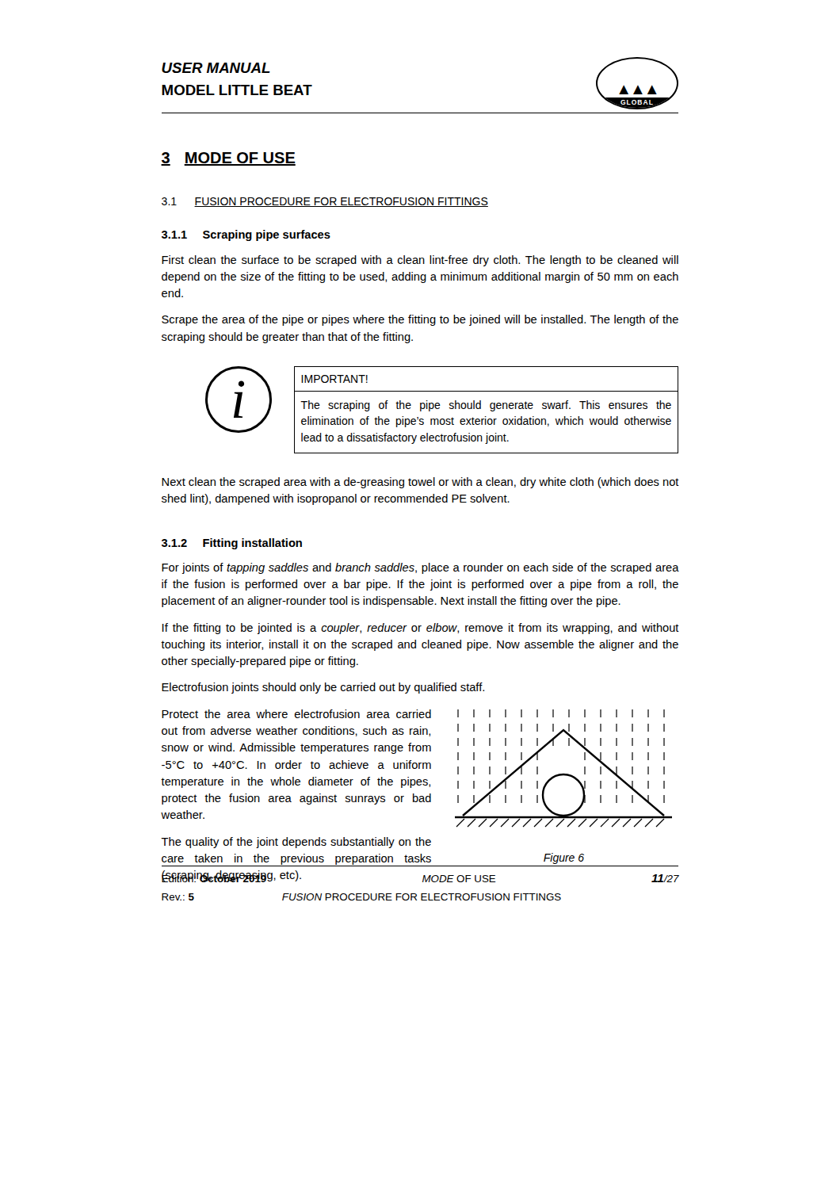USER MANUAL
MODEL LITTLE BEAT
▲▲▲
GLOBAL
3 MODE OF USE
3.1 FUSION PROCEDURE FOR ELECTROFUSION FITTINGS
3.1.1 Scraping pipe surfaces
First clean the surface to be scraped with a clean lint-free dry cloth. The length to be cleaned will depend on the size of the fitting to be used, adding a minimum additional margin of 50 mm on each end.
Scrape the area of the pipe or pipes where the fitting to be joined will be installed. The length of the scraping should be greater than that of the fitting.
i
IMPORTANT!
The scraping of the pipe should generate swarf. This ensures the elimination of the pipe’s most exterior oxidation, which would otherwise lead to a dissatisfactory electrofusion joint.
Next clean the scraped area with a de-greasing towel or with a clean, dry white cloth (which does not shed lint), dampened with isopropanol or recommended PE solvent.
3.1.2 Fitting installation
For joints of tapping saddles and branch saddles, place a rounder on each side of the scraped area if the fusion is performed over a bar pipe. If the joint is performed over a pipe from a roll, the placement of an aligner-rounder tool is indispensable. Next install the fitting over the pipe.
If the fitting to be jointed is a coupler, reducer or elbow, remove it from its wrapping, and without touching its interior, install it on the scraped and cleaned pipe. Now assemble the aligner and the other specially-prepared pipe or fitting.
Electrofusion joints should only be carried out by qualified staff.
Protect the area where electrofusion area carried out from adverse weather conditions, such as rain, snow or wind. Admissible temperatures range from -5°C to +40°C. In order to achieve a uniform temperature in the whole diameter of the pipes, protect the fusion area against sunrays or bad weather.
The quality of the joint depends substantially on the care taken in the previous preparation tasks (scraping, degreasing, etc).
Figure 6
Edition: October 2019
MODE OF USE
11/27
Rev.: 5
FUSION PROCEDURE FOR ELECTROFUSION FITTINGS
11/27